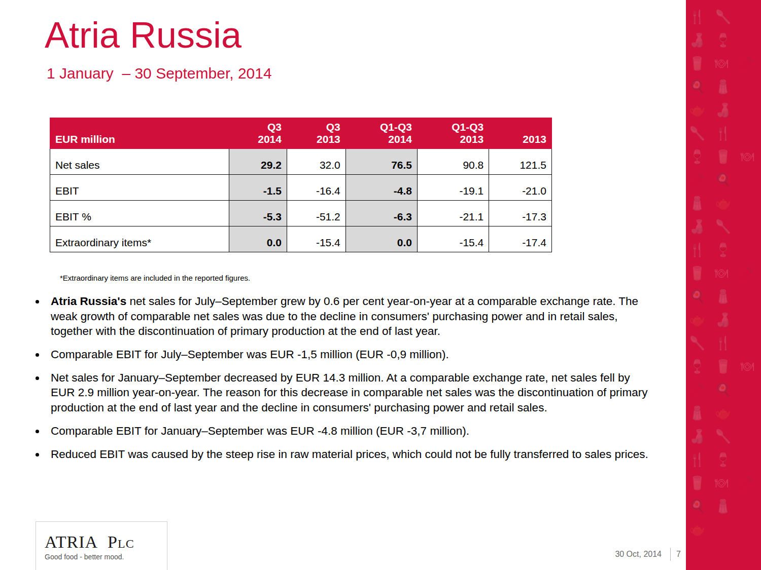Atria Russia
1 January – 30 September, 2014
| EUR million | Q3 2014 | Q3 2013 | Q1-Q3 2014 | Q1-Q3 2013 | 2013 |
| --- | --- | --- | --- | --- | --- |
| Net sales | 29.2 | 32.0 | 76.5 | 90.8 | 121.5 |
| EBIT | -1.5 | -16.4 | -4.8 | -19.1 | -21.0 |
| EBIT % | -5.3 | -51.2 | -6.3 | -21.1 | -17.3 |
| Extraordinary items* | 0.0 | -15.4 | 0.0 | -15.4 | -17.4 |
*Extraordinary items are included in the reported figures.
Atria Russia's net sales for July–September grew by 0.6 per cent year-on-year at a comparable exchange rate. The weak growth of comparable net sales was due to the decline in consumers' purchasing power and in retail sales, together with the discontinuation of primary production at the end of last year.
Comparable EBIT for July–September was EUR -1,5 million (EUR -0,9 million).
Net sales for January–September decreased by EUR 14.3 million. At a comparable exchange rate, net sales fell by EUR 2.9 million year-on-year. The reason for this decrease in comparable net sales was the discontinuation of primary production at the end of last year and the decline in consumers' purchasing power and retail sales.
Comparable EBIT for January–September was EUR -4.8 million (EUR -3,7 million).
Reduced EBIT was caused by the steep rise in raw material prices, which could not be fully transferred to sales prices.
ATRIA Plc
Good food - better mood.
30 Oct, 2014
7
🍴 🥄 🍶 🍷 🥛 🍽 🥢 🍳 🧂 🫖 🍶 🥄 🍴 🍷 🥛 🍽 🥢 🍳 🧂 🫖 🍶 🥄 🍴 🍷 🥛 🍽 🥢 🍳 🧂 🫖 🍶 🥄 🍴 🍷 🥛 🍽 🥢 🍳 🧂 🫖 🍶 🥄 🍴 🍷 🥛 🍽 🥢 🍳 🧂 🫖